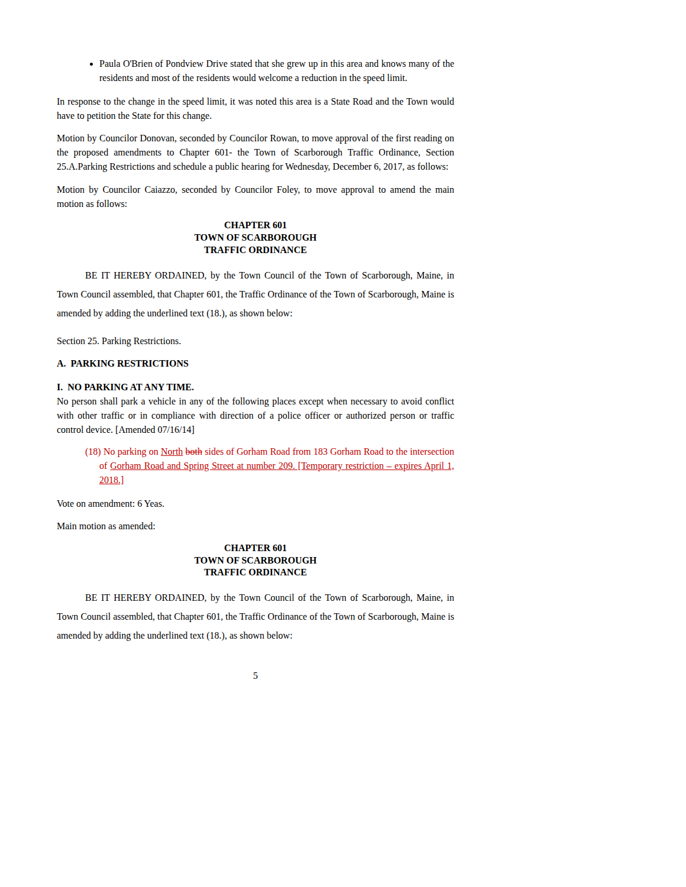Paula O'Brien of Pondview Drive stated that she grew up in this area and knows many of the residents and most of the residents would welcome a reduction in the speed limit.
In response to the change in the speed limit, it was noted this area is a State Road and the Town would have to petition the State for this change.
Motion by Councilor Donovan, seconded by Councilor Rowan, to move approval of the first reading on the proposed amendments to Chapter 601- the Town of Scarborough Traffic Ordinance, Section 25.A.Parking Restrictions and schedule a public hearing for Wednesday, December 6, 2017, as follows:
Motion by Councilor Caiazzo, seconded by Councilor Foley, to move approval to amend the main motion as follows:
CHAPTER 601
TOWN OF SCARBOROUGH
TRAFFIC ORDINANCE
BE IT HEREBY ORDAINED, by the Town Council of the Town of Scarborough, Maine, in Town Council assembled, that Chapter 601, the Traffic Ordinance of the Town of Scarborough, Maine is amended by adding the underlined text (18.), as shown below:
Section 25. Parking Restrictions.
A. PARKING RESTRICTIONS
I. NO PARKING AT ANY TIME.
No person shall park a vehicle in any of the following places except when necessary to avoid conflict with other traffic or in compliance with direction of a police officer or authorized person or traffic control device. [Amended 07/16/14]
(18) No parking on North both sides of Gorham Road from 183 Gorham Road to the intersection of Gorham Road and Spring Street at number 209. [Temporary restriction – expires April 1, 2018.]
Vote on amendment: 6 Yeas.
Main motion as amended:
CHAPTER 601
TOWN OF SCARBOROUGH
TRAFFIC ORDINANCE
BE IT HEREBY ORDAINED, by the Town Council of the Town of Scarborough, Maine, in Town Council assembled, that Chapter 601, the Traffic Ordinance of the Town of Scarborough, Maine is amended by adding the underlined text (18.), as shown below:
5